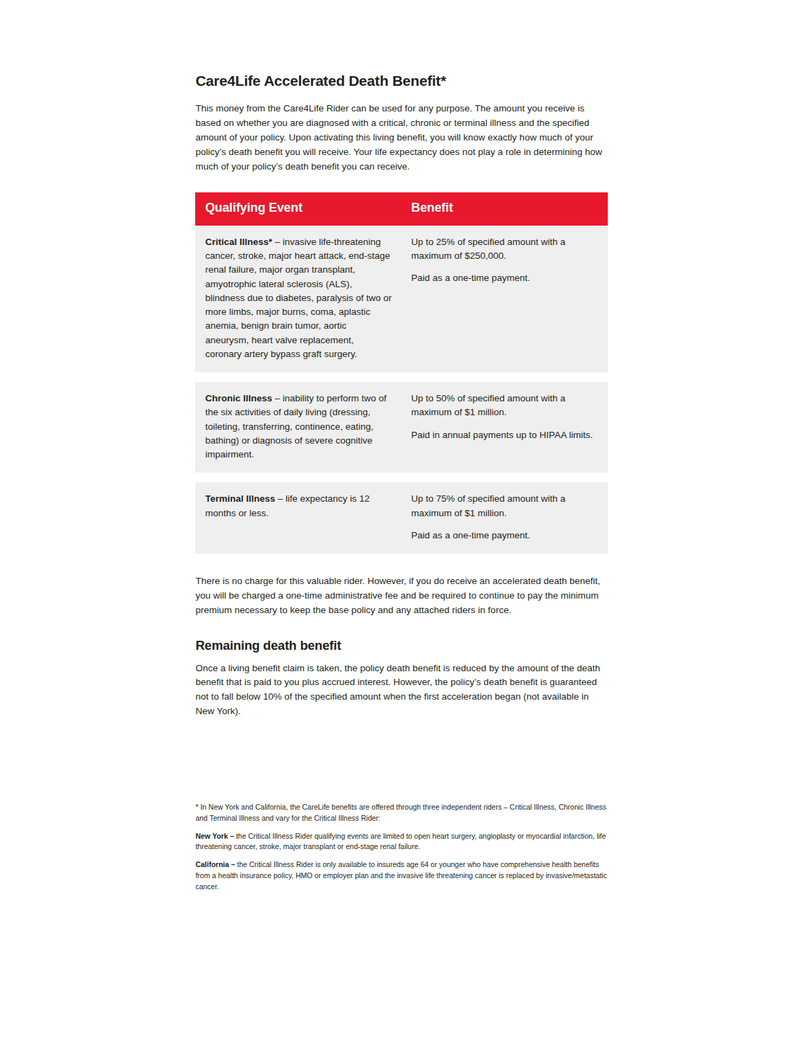Care4Life Accelerated Death Benefit*
This money from the Care4Life Rider can be used for any purpose. The amount you receive is based on whether you are diagnosed with a critical, chronic or terminal illness and the specified amount of your policy. Upon activating this living benefit, you will know exactly how much of your policy’s death benefit you will receive. Your life expectancy does not play a role in determining how much of your policy’s death benefit you can receive.
| Qualifying Event | Benefit |
| --- | --- |
| Critical Illness* – invasive life-threatening cancer, stroke, major heart attack, end-stage renal failure, major organ transplant, amyotrophic lateral sclerosis (ALS), blindness due to diabetes, paralysis of two or more limbs, major burns, coma, aplastic anemia, benign brain tumor, aortic aneurysm, heart valve replacement, coronary artery bypass graft surgery. | Up to 25% of specified amount with a maximum of $250,000. Paid as a one-time payment. |
| Chronic Illness – inability to perform two of the six activities of daily living (dressing, toileting, transferring, continence, eating, bathing) or diagnosis of severe cognitive impairment. | Up to 50% of specified amount with a maximum of $1 million. Paid in annual payments up to HIPAA limits. |
| Terminal Illness – life expectancy is 12 months or less. | Up to 75% of specified amount with a maximum of $1 million. Paid as a one-time payment. |
There is no charge for this valuable rider. However, if you do receive an accelerated death benefit, you will be charged a one-time administrative fee and be required to continue to pay the minimum premium necessary to keep the base policy and any attached riders in force.
Remaining death benefit
Once a living benefit claim is taken, the policy death benefit is reduced by the amount of the death benefit that is paid to you plus accrued interest. However, the policy’s death benefit is guaranteed not to fall below 10% of the specified amount when the first acceleration began (not available in New York).
* In New York and California, the CareLife benefits are offered through three independent riders – Critical Illness, Chronic Illness and Terminal Illness and vary for the Critical Illness Rider:
New York – the Critical Illness Rider qualifying events are limited to open heart surgery, angioplasty or myocardial infarction, life threatening cancer, stroke, major transplant or end-stage renal failure.
California – the Critical Illness Rider is only available to insureds age 64 or younger who have comprehensive health benefits from a health insurance policy, HMO or employer plan and the invasive life threatening cancer is replaced by invasive/metastatic cancer.